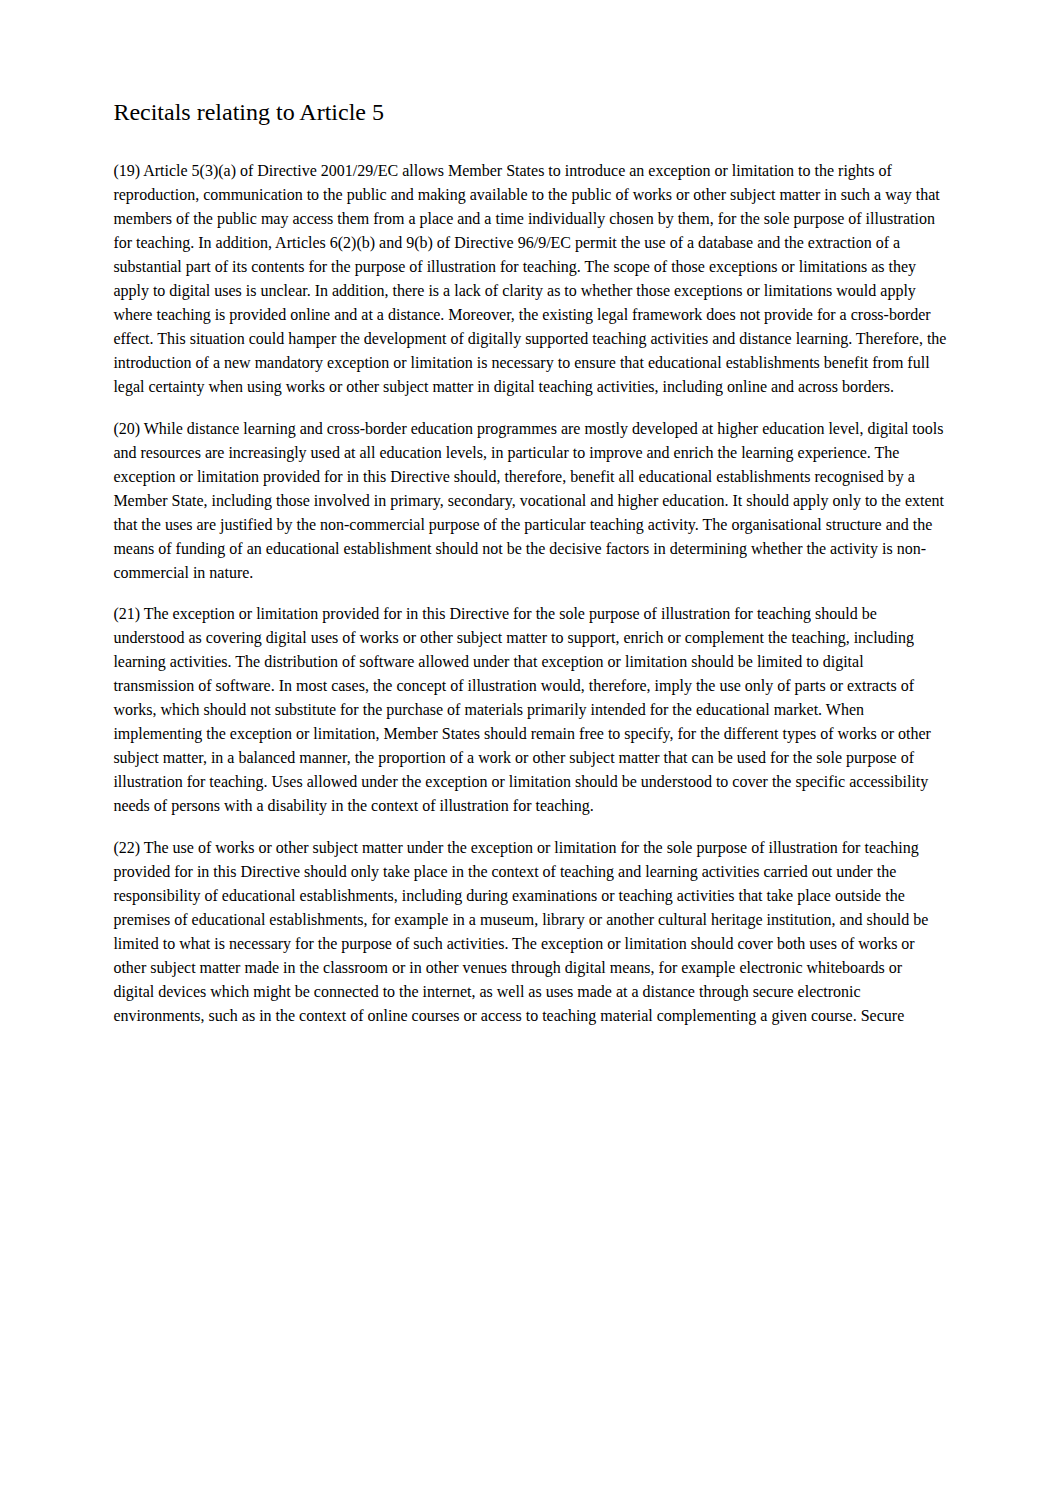Recitals relating to Article 5
(19) Article 5(3)(a) of Directive 2001/29/EC allows Member States to introduce an exception or limitation to the rights of reproduction, communication to the public and making available to the public of works or other subject matter in such a way that members of the public may access them from a place and a time individually chosen by them, for the sole purpose of illustration for teaching. In addition, Articles 6(2)(b) and 9(b) of Directive 96/9/EC permit the use of a database and the extraction of a substantial part of its contents for the purpose of illustration for teaching. The scope of those exceptions or limitations as they apply to digital uses is unclear. In addition, there is a lack of clarity as to whether those exceptions or limitations would apply where teaching is provided online and at a distance. Moreover, the existing legal framework does not provide for a cross-border effect. This situation could hamper the development of digitally supported teaching activities and distance learning. Therefore, the introduction of a new mandatory exception or limitation is necessary to ensure that educational establishments benefit from full legal certainty when using works or other subject matter in digital teaching activities, including online and across borders.
(20) While distance learning and cross-border education programmes are mostly developed at higher education level, digital tools and resources are increasingly used at all education levels, in particular to improve and enrich the learning experience. The exception or limitation provided for in this Directive should, therefore, benefit all educational establishments recognised by a Member State, including those involved in primary, secondary, vocational and higher education. It should apply only to the extent that the uses are justified by the non-commercial purpose of the particular teaching activity. The organisational structure and the means of funding of an educational establishment should not be the decisive factors in determining whether the activity is non-commercial in nature.
(21) The exception or limitation provided for in this Directive for the sole purpose of illustration for teaching should be understood as covering digital uses of works or other subject matter to support, enrich or complement the teaching, including learning activities. The distribution of software allowed under that exception or limitation should be limited to digital transmission of software. In most cases, the concept of illustration would, therefore, imply the use only of parts or extracts of works, which should not substitute for the purchase of materials primarily intended for the educational market. When implementing the exception or limitation, Member States should remain free to specify, for the different types of works or other subject matter, in a balanced manner, the proportion of a work or other subject matter that can be used for the sole purpose of illustration for teaching. Uses allowed under the exception or limitation should be understood to cover the specific accessibility needs of persons with a disability in the context of illustration for teaching.
(22) The use of works or other subject matter under the exception or limitation for the sole purpose of illustration for teaching provided for in this Directive should only take place in the context of teaching and learning activities carried out under the responsibility of educational establishments, including during examinations or teaching activities that take place outside the premises of educational establishments, for example in a museum, library or another cultural heritage institution, and should be limited to what is necessary for the purpose of such activities. The exception or limitation should cover both uses of works or other subject matter made in the classroom or in other venues through digital means, for example electronic whiteboards or digital devices which might be connected to the internet, as well as uses made at a distance through secure electronic environments, such as in the context of online courses or access to teaching material complementing a given course. Secure